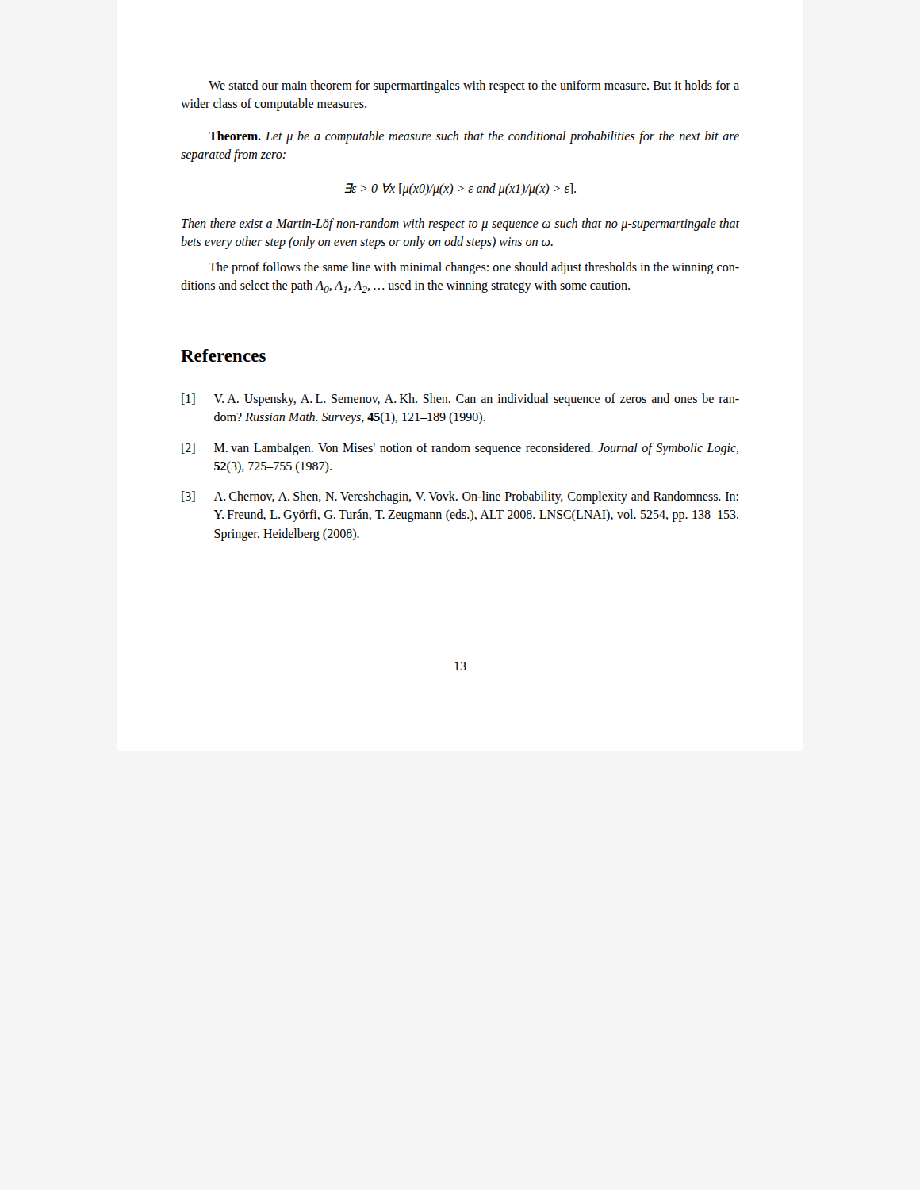We stated our main theorem for supermartingales with respect to the uniform measure. But it holds for a wider class of computable measures.
Theorem. Let μ be a computable measure such that the conditional probabilities for the next bit are separated from zero:
∃ε > 0 ∀x [μ(x0)/μ(x) > ε and μ(x1)/μ(x) > ε].
Then there exist a Martin-Löf non-random with respect to μ sequence ω such that no μ-supermartingale that bets every other step (only on even steps or only on odd steps) wins on ω.
The proof follows the same line with minimal changes: one should adjust thresholds in the winning conditions and select the path A0, A1, A2, … used in the winning strategy with some caution.
References
[1] V. A. Uspensky, A. L. Semenov, A. Kh. Shen. Can an individual sequence of zeros and ones be random? Russian Math. Surveys, 45(1), 121–189 (1990).
[2] M. van Lambalgen. Von Mises' notion of random sequence reconsidered. Journal of Symbolic Logic, 52(3), 725–755 (1987).
[3] A. Chernov, A. Shen, N. Vereshchagin, V. Vovk. On-line Probability, Complexity and Randomness. In: Y. Freund, L. Györfi, G. Turán, T. Zeugmann (eds.), ALT 2008. LNSC(LNAI), vol. 5254, pp. 138–153. Springer, Heidelberg (2008).
13